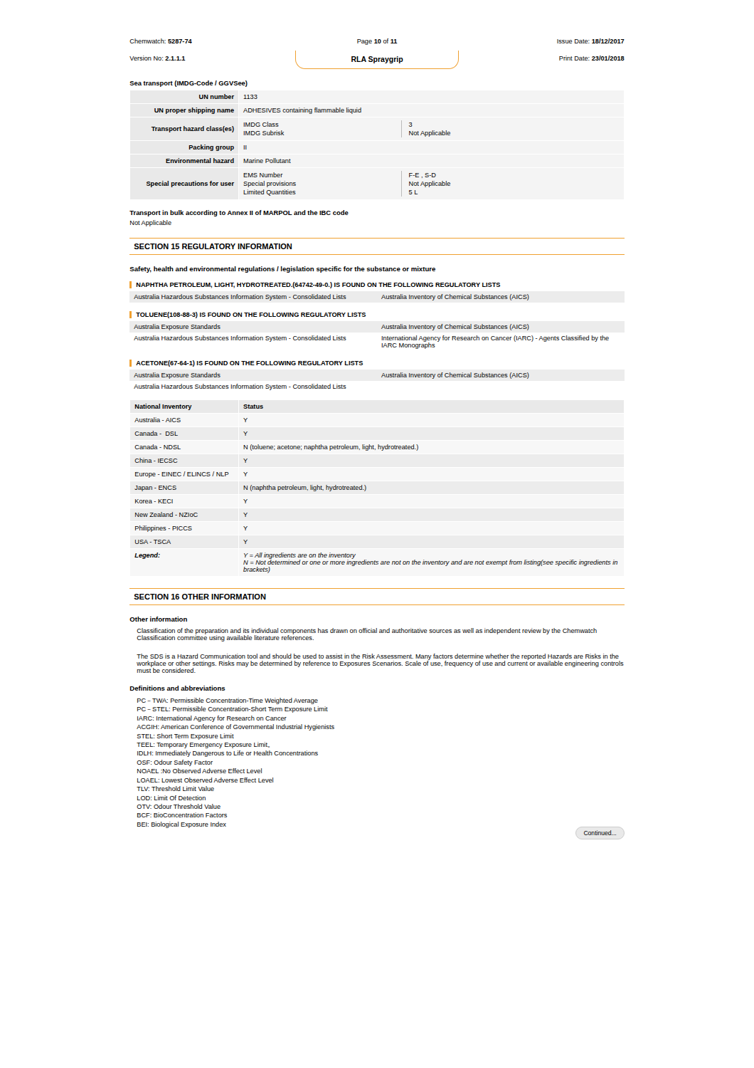Chemwatch: 5287-74
Version No: 2.1.1.1
Page 10 of 11
RLA Spraygrip
Issue Date: 18/12/2017
Print Date: 23/01/2018
Sea transport (IMDG-Code / GGVSee)
| UN number | 1133 |
| UN proper shipping name | ADHESIVES containing flammable liquid |
| Transport hazard class(es) | / IMDG Class / 3 / / IMDG Subrisk / Not Applicable / |
| Packing group | II |
| Environmental hazard | Marine Pollutant |
| Special precautions for user | / EMS Number / F-E , S-D / / Special provisions / Not Applicable / / Limited Quantities / 5 L / |
Transport in bulk according to Annex II of MARPOL and the IBC code
Not Applicable
SECTION 15 REGULATORY INFORMATION
Safety, health and environmental regulations / legislation specific for the substance or mixture
NAPHTHA PETROLEUM, LIGHT, HYDROTREATED.(64742-49-0.) IS FOUND ON THE FOLLOWING REGULATORY LISTS
| Australia Hazardous Substances Information System - Consolidated Lists | Australia Inventory of Chemical Substances (AICS) |
TOLUENE(108-88-3) IS FOUND ON THE FOLLOWING REGULATORY LISTS
| Australia Exposure Standards | Australia Inventory of Chemical Substances (AICS) |
| Australia Hazardous Substances Information System - Consolidated Lists | International Agency for Research on Cancer (IARC) - Agents Classified by the IARC Monographs |
ACETONE(67-64-1) IS FOUND ON THE FOLLOWING REGULATORY LISTS
| Australia Exposure Standards | Australia Inventory of Chemical Substances (AICS) |
| Australia Hazardous Substances Information System - Consolidated Lists | |
| National Inventory | Status |
| --- | --- |
| Australia - AICS | Y |
| Canada - DSL | Y |
| Canada - NDSL | N (toluene; acetone; naphtha petroleum, light, hydrotreated.) |
| China - IECSC | Y |
| Europe - EINEC / ELINCS / NLP | Y |
| Japan - ENCS | N (naphtha petroleum, light, hydrotreated.) |
| Korea - KECI | Y |
| New Zealand - NZIoC | Y |
| Philippines - PICCS | Y |
| USA - TSCA | Y |
| Legend: | Y = All ingredients are on the inventory N = Not determined or one or more ingredients are not on the inventory and are not exempt from listing(see specific ingredients in brackets) |
SECTION 16 OTHER INFORMATION
Other information
Classification of the preparation and its individual components has drawn on official and authoritative sources as well as independent review by the Chemwatch Classification committee using available literature references.
The SDS is a Hazard Communication tool and should be used to assist in the Risk Assessment. Many factors determine whether the reported Hazards are Risks in the workplace or other settings. Risks may be determined by reference to Exposures Scenarios. Scale of use, frequency of use and current or available engineering controls must be considered.
Definitions and abbreviations
PC－TWA: Permissible Concentration-Time Weighted Average
PC－STEL: Permissible Concentration-Short Term Exposure Limit
IARC: International Agency for Research on Cancer
ACGIH: American Conference of Governmental Industrial Hygienists
STEL: Short Term Exposure Limit
TEEL: Temporary Emergency Exposure Limit。
IDLH: Immediately Dangerous to Life or Health Concentrations
OSF: Odour Safety Factor
NOAEL :No Observed Adverse Effect Level
LOAEL: Lowest Observed Adverse Effect Level
TLV: Threshold Limit Value
LOD: Limit Of Detection
OTV: Odour Threshold Value
BCF: BioConcentration Factors
BEI: Biological Exposure Index
Continued...